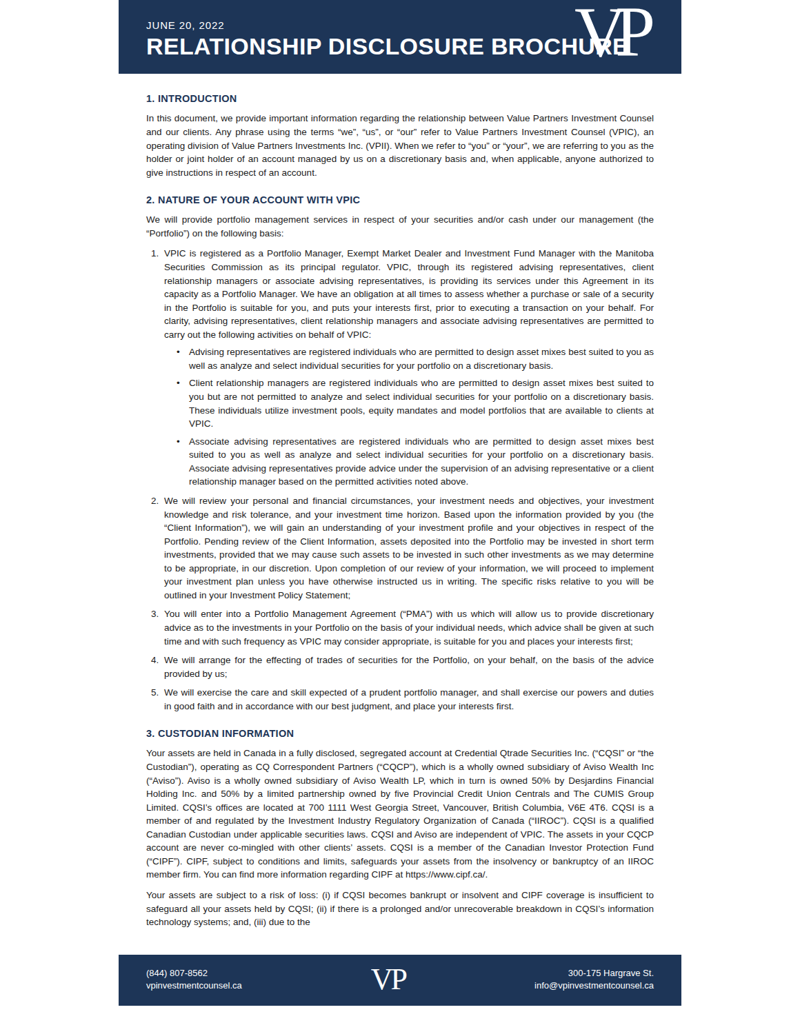VP
June 20, 2022
Relationship Disclosure Brochure
1. Introduction
In this document, we provide important information regarding the relationship between Value Partners Investment Counsel and our clients. Any phrase using the terms “we”, “us”, or “our” refer to Value Partners Investment Counsel (VPIC), an operating division of Value Partners Investments Inc. (VPII). When we refer to “you” or “your”, we are referring to you as the holder or joint holder of an account managed by us on a discretionary basis and, when applicable, anyone authorized to give instructions in respect of an account.
2. Nature of Your Account with VPIC
We will provide portfolio management services in respect of your securities and/or cash under our management (the “Portfolio”) on the following basis:
VPIC is registered as a Portfolio Manager, Exempt Market Dealer and Investment Fund Manager with the Manitoba Securities Commission as its principal regulator. VPIC, through its registered advising representatives, client relationship managers or associate advising representatives, is providing its services under this Agreement in its capacity as a Portfolio Manager. We have an obligation at all times to assess whether a purchase or sale of a security in the Portfolio is suitable for you, and puts your interests first, prior to executing a transaction on your behalf. For clarity, advising representatives, client relationship managers and associate advising representatives are permitted to carry out the following activities on behalf of VPIC:
Advising representatives are registered individuals who are permitted to design asset mixes best suited to you as well as analyze and select individual securities for your portfolio on a discretionary basis.
Client relationship managers are registered individuals who are permitted to design asset mixes best suited to you but are not permitted to analyze and select individual securities for your portfolio on a discretionary basis. These individuals utilize investment pools, equity mandates and model portfolios that are available to clients at VPIC.
Associate advising representatives are registered individuals who are permitted to design asset mixes best suited to you as well as analyze and select individual securities for your portfolio on a discretionary basis. Associate advising representatives provide advice under the supervision of an advising representative or a client relationship manager based on the permitted activities noted above.
We will review your personal and financial circumstances, your investment needs and objectives, your investment knowledge and risk tolerance, and your investment time horizon. Based upon the information provided by you (the “Client Information”), we will gain an understanding of your investment profile and your objectives in respect of the Portfolio. Pending review of the Client Information, assets deposited into the Portfolio may be invested in short term investments, provided that we may cause such assets to be invested in such other investments as we may determine to be appropriate, in our discretion. Upon completion of our review of your information, we will proceed to implement your investment plan unless you have otherwise instructed us in writing. The specific risks relative to you will be outlined in your Investment Policy Statement;
You will enter into a Portfolio Management Agreement (“PMA”) with us which will allow us to provide discretionary advice as to the investments in your Portfolio on the basis of your individual needs, which advice shall be given at such time and with such frequency as VPIC may consider appropriate, is suitable for you and places your interests first;
We will arrange for the effecting of trades of securities for the Portfolio, on your behalf, on the basis of the advice provided by us;
We will exercise the care and skill expected of a prudent portfolio manager, and shall exercise our powers and duties in good faith and in accordance with our best judgment, and place your interests first.
3. Custodian Information
Your assets are held in Canada in a fully disclosed, segregated account at Credential Qtrade Securities Inc. (“CQSI” or “the Custodian”), operating as CQ Correspondent Partners (“CQCP”), which is a wholly owned subsidiary of Aviso Wealth Inc (“Aviso”). Aviso is a wholly owned subsidiary of Aviso Wealth LP, which in turn is owned 50% by Desjardins Financial Holding Inc. and 50% by a limited partnership owned by five Provincial Credit Union Centrals and The CUMIS Group Limited. CQSI’s offices are located at 700 1111 West Georgia Street, Vancouver, British Columbia, V6E 4T6. CQSI is a member of and regulated by the Investment Industry Regulatory Organization of Canada (“IIROC”). CQSI is a qualified Canadian Custodian under applicable securities laws. CQSI and Aviso are independent of VPIC. The assets in your CQCP account are never co-mingled with other clients’ assets. CQSI is a member of the Canadian Investor Protection Fund (“CIPF”). CIPF, subject to conditions and limits, safeguards your assets from the insolvency or bankruptcy of an IIROC member firm. You can find more information regarding CIPF at https://www.cipf.ca/.
Your assets are subject to a risk of loss: (i) if CQSI becomes bankrupt or insolvent and CIPF coverage is insufficient to safeguard all your assets held by CQSI; (ii) if there is a prolonged and/or unrecoverable breakdown in CQSI’s information technology systems; and, (iii) due to the
(844) 807-8562
vpinvestmentcounsel.ca
VP
300-175 Hargrave St.
info@vpinvestmentcounsel.ca